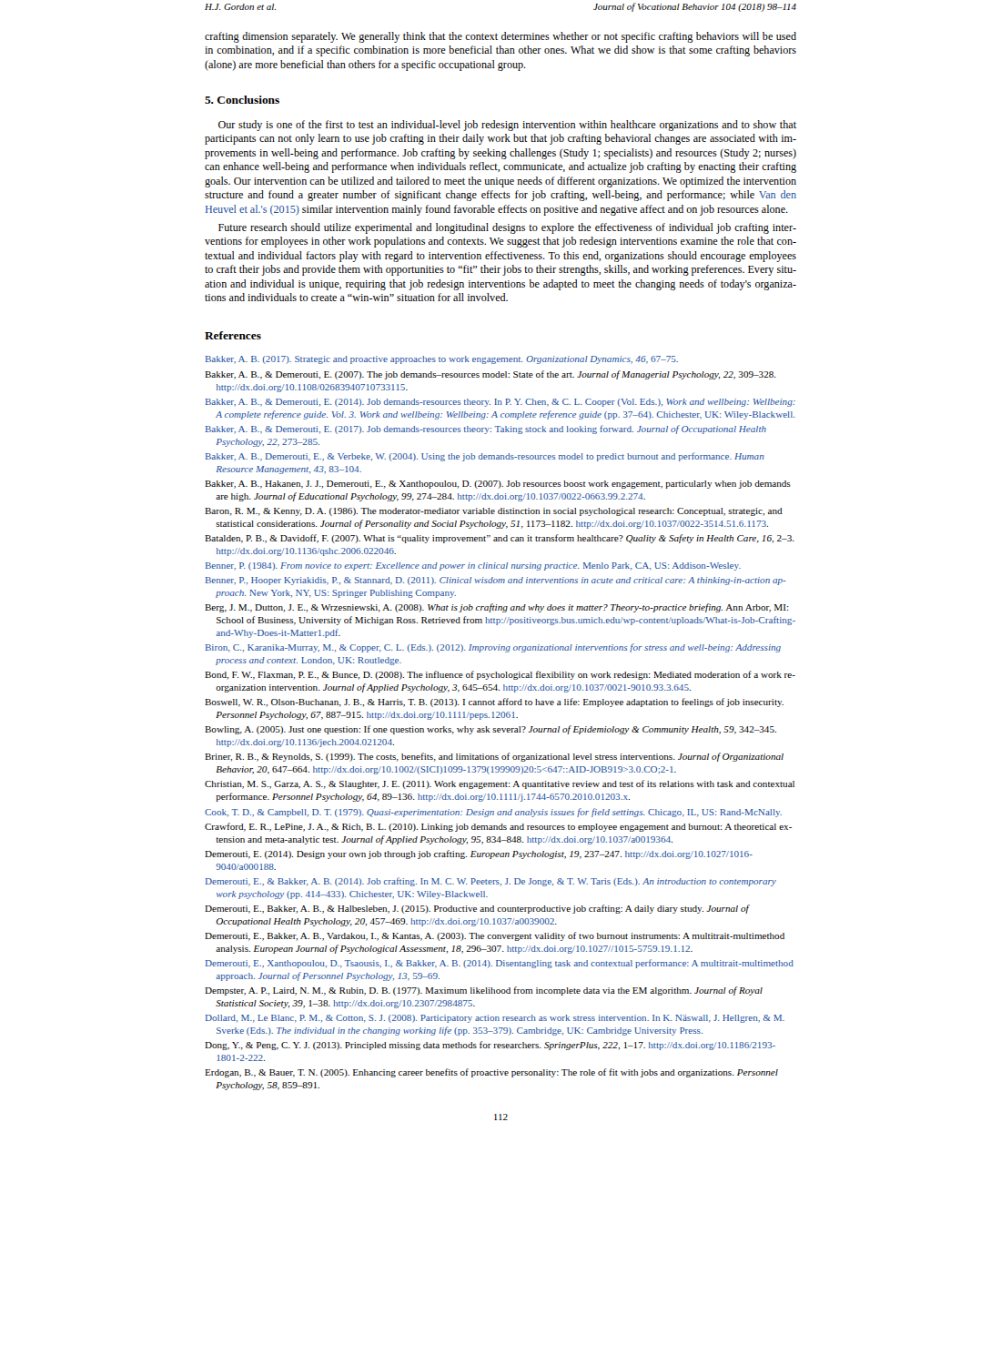H.J. Gordon et al.
Journal of Vocational Behavior 104 (2018) 98–114
crafting dimension separately. We generally think that the context determines whether or not specific crafting behaviors will be used in combination, and if a specific combination is more beneficial than other ones. What we did show is that some crafting behaviors (alone) are more beneficial than others for a specific occupational group.
5. Conclusions
Our study is one of the first to test an individual-level job redesign intervention within healthcare organizations and to show that participants can not only learn to use job crafting in their daily work but that job crafting behavioral changes are associated with improvements in well-being and performance. Job crafting by seeking challenges (Study 1; specialists) and resources (Study 2; nurses) can enhance well-being and performance when individuals reflect, communicate, and actualize job crafting by enacting their crafting goals. Our intervention can be utilized and tailored to meet the unique needs of different organizations. We optimized the intervention structure and found a greater number of significant change effects for job crafting, well-being, and performance; while Van den Heuvel et al.'s (2015) similar intervention mainly found favorable effects on positive and negative affect and on job resources alone.
Future research should utilize experimental and longitudinal designs to explore the effectiveness of individual job crafting interventions for employees in other work populations and contexts. We suggest that job redesign interventions examine the role that contextual and individual factors play with regard to intervention effectiveness. To this end, organizations should encourage employees to craft their jobs and provide them with opportunities to “fit” their jobs to their strengths, skills, and working preferences. Every situation and individual is unique, requiring that job redesign interventions be adapted to meet the changing needs of today's organizations and individuals to create a “win-win” situation for all involved.
References
Bakker, A. B. (2017). Strategic and proactive approaches to work engagement. Organizational Dynamics, 46, 67–75.
Bakker, A. B., & Demerouti, E. (2007). The job demands–resources model: State of the art. Journal of Managerial Psychology, 22, 309–328. http://dx.doi.org/10.1108/02683940710733115.
Bakker, A. B., & Demerouti, E. (2014). Job demands-resources theory. In P. Y. Chen, & C. L. Cooper (Vol. Eds.), Work and wellbeing: Wellbeing: A complete reference guide. Vol. 3. Work and wellbeing: Wellbeing: A complete reference guide (pp. 37–64). Chichester, UK: Wiley-Blackwell.
Bakker, A. B., & Demerouti, E. (2017). Job demands-resources theory: Taking stock and looking forward. Journal of Occupational Health Psychology, 22, 273–285.
Bakker, A. B., Demerouti, E., & Verbeke, W. (2004). Using the job demands-resources model to predict burnout and performance. Human Resource Management, 43, 83–104.
Bakker, A. B., Hakanen, J. J., Demerouti, E., & Xanthopoulou, D. (2007). Job resources boost work engagement, particularly when job demands are high. Journal of Educational Psychology, 99, 274–284. http://dx.doi.org/10.1037/0022-0663.99.2.274.
Baron, R. M., & Kenny, D. A. (1986). The moderator-mediator variable distinction in social psychological research: Conceptual, strategic, and statistical considerations. Journal of Personality and Social Psychology, 51, 1173–1182. http://dx.doi.org/10.1037/0022-3514.51.6.1173.
Batalden, P. B., & Davidoff, F. (2007). What is “quality improvement” and can it transform healthcare? Quality & Safety in Health Care, 16, 2–3. http://dx.doi.org/10.1136/qshc.2006.022046.
Benner, P. (1984). From novice to expert: Excellence and power in clinical nursing practice. Menlo Park, CA, US: Addison-Wesley.
Benner, P., Hooper Kyriakidis, P., & Stannard, D. (2011). Clinical wisdom and interventions in acute and critical care: A thinking-in-action approach. New York, NY, US: Springer Publishing Company.
Berg, J. M., Dutton, J. E., & Wrzesniewski, A. (2008). What is job crafting and why does it matter? Theory-to-practice briefing. Ann Arbor, MI: School of Business, University of Michigan Ross. Retrieved from http://positiveorgs.bus.umich.edu/wp-content/uploads/What-is-Job-Crafting-and-Why-Does-it-Matter1.pdf.
Biron, C., Karanika-Murray, M., & Copper, C. L. (Eds.). (2012). Improving organizational interventions for stress and well-being: Addressing process and context. London, UK: Routledge.
Bond, F. W., Flaxman, P. E., & Bunce, D. (2008). The influence of psychological flexibility on work redesign: Mediated moderation of a work reorganization intervention. Journal of Applied Psychology, 3, 645–654. http://dx.doi.org/10.1037/0021-9010.93.3.645.
Boswell, W. R., Olson-Buchanan, J. B., & Harris, T. B. (2013). I cannot afford to have a life: Employee adaptation to feelings of job insecurity. Personnel Psychology, 67, 887–915. http://dx.doi.org/10.1111/peps.12061.
Bowling, A. (2005). Just one question: If one question works, why ask several? Journal of Epidemiology & Community Health, 59, 342–345. http://dx.doi.org/10.1136/jech.2004.021204.
Briner, R. B., & Reynolds, S. (1999). The costs, benefits, and limitations of organizational level stress interventions. Journal of Organizational Behavior, 20, 647–664. http://dx.doi.org/10.1002/(SICI)1099-1379(199909)20:5<647::AID-JOB919>3.0.CO;2-1.
Christian, M. S., Garza, A. S., & Slaughter, J. E. (2011). Work engagement: A quantitative review and test of its relations with task and contextual performance. Personnel Psychology, 64, 89–136. http://dx.doi.org/10.1111/j.1744-6570.2010.01203.x.
Cook, T. D., & Campbell, D. T. (1979). Quasi-experimentation: Design and analysis issues for field settings. Chicago, IL, US: Rand-McNally.
Crawford, E. R., LePine, J. A., & Rich, B. L. (2010). Linking job demands and resources to employee engagement and burnout: A theoretical extension and meta-analytic test. Journal of Applied Psychology, 95, 834–848. http://dx.doi.org/10.1037/a0019364.
Demerouti, E. (2014). Design your own job through job crafting. European Psychologist, 19, 237–247. http://dx.doi.org/10.1027/1016-9040/a000188.
Demerouti, E., & Bakker, A. B. (2014). Job crafting. In M. C. W. Peeters, J. De Jonge, & T. W. Taris (Eds.). An introduction to contemporary work psychology (pp. 414–433). Chichester, UK: Wiley-Blackwell.
Demerouti, E., Bakker, A. B., & Halbesleben, J. (2015). Productive and counterproductive job crafting: A daily diary study. Journal of Occupational Health Psychology, 20, 457–469. http://dx.doi.org/10.1037/a0039002.
Demerouti, E., Bakker, A. B., Vardakou, I., & Kantas, A. (2003). The convergent validity of two burnout instruments: A multitrait-multimethod analysis. European Journal of Psychological Assessment, 18, 296–307. http://dx.doi.org/10.1027//1015-5759.19.1.12.
Demerouti, E., Xanthopoulou, D., Tsaousis, I., & Bakker, A. B. (2014). Disentangling task and contextual performance: A multitrait-multimethod approach. Journal of Personnel Psychology, 13, 59–69.
Dempster, A. P., Laird, N. M., & Rubin, D. B. (1977). Maximum likelihood from incomplete data via the EM algorithm. Journal of Royal Statistical Society, 39, 1–38. http://dx.doi.org/10.2307/2984875.
Dollard, M., Le Blanc, P. M., & Cotton, S. J. (2008). Participatory action research as work stress intervention. In K. Näswall, J. Hellgren, & M. Sverke (Eds.). The individual in the changing working life (pp. 353–379). Cambridge, UK: Cambridge University Press.
Dong, Y., & Peng, C. Y. J. (2013). Principled missing data methods for researchers. SpringerPlus, 222, 1–17. http://dx.doi.org/10.1186/2193-1801-2-222.
Erdogan, B., & Bauer, T. N. (2005). Enhancing career benefits of proactive personality: The role of fit with jobs and organizations. Personnel Psychology, 58, 859–891.
112